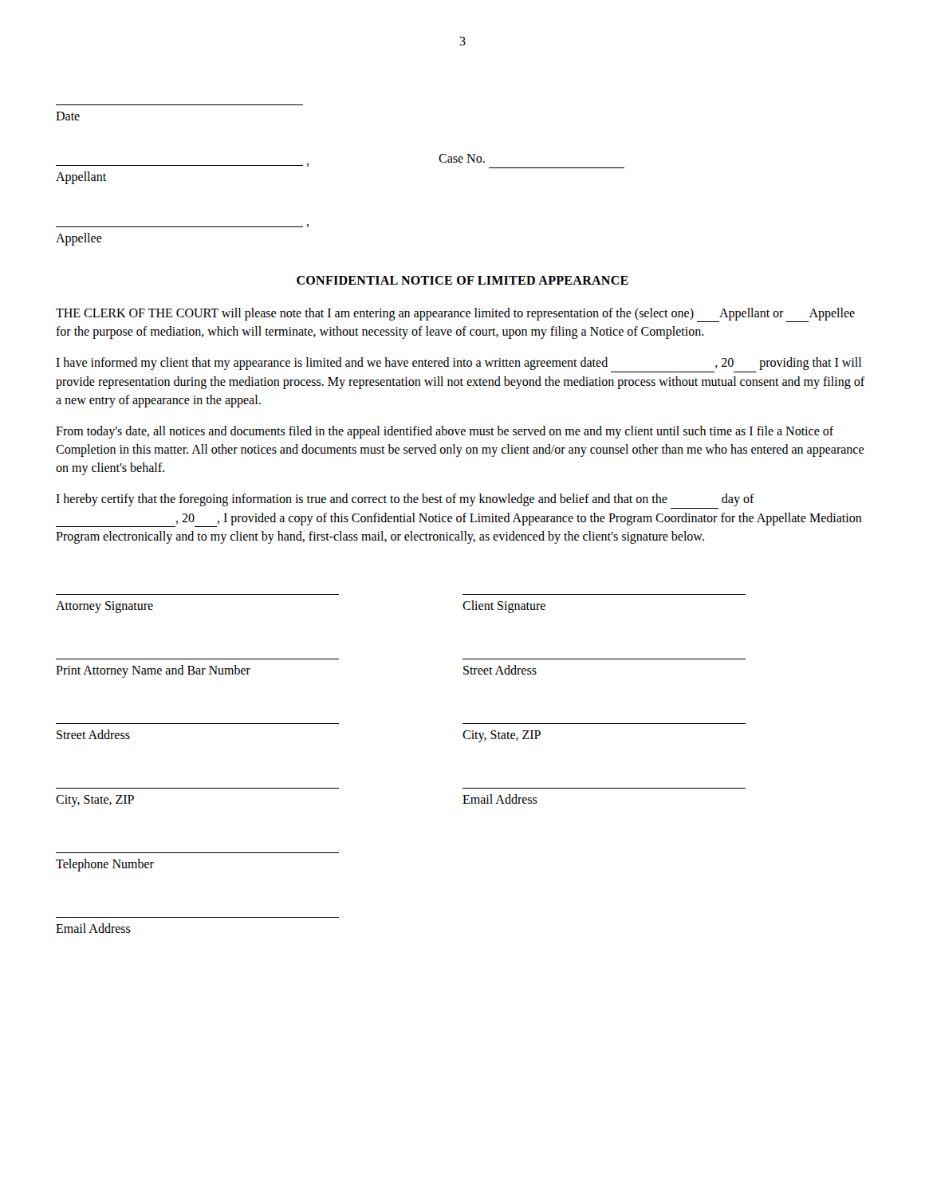3
Date
Appellant
Case No.
Appellee
CONFIDENTIAL NOTICE OF LIMITED APPEARANCE
THE CLERK OF THE COURT will please note that I am entering an appearance limited to representation of the (select one) Appellant or Appellee for the purpose of mediation, which will terminate, without necessity of leave of court, upon my filing a Notice of Completion.
I have informed my client that my appearance is limited and we have entered into a written agreement dated , 20 providing that I will provide representation during the mediation process. My representation will not extend beyond the mediation process without mutual consent and my filing of a new entry of appearance in the appeal.
From today's date, all notices and documents filed in the appeal identified above must be served on me and my client until such time as I file a Notice of Completion in this matter. All other notices and documents must be served only on my client and/or any counsel other than me who has entered an appearance on my client's behalf.
I hereby certify that the foregoing information is true and correct to the best of my knowledge and belief and that on the day of , 20 , I provided a copy of this Confidential Notice of Limited Appearance to the Program Coordinator for the Appellate Mediation Program electronically and to my client by hand, first-class mail, or electronically, as evidenced by the client's signature below.
| Attorney Signature Print Attorney Name and Bar Number Street Address City, State, ZIP Telephone Number Email Address | Client Signature Street Address City, State, ZIP Email Address |